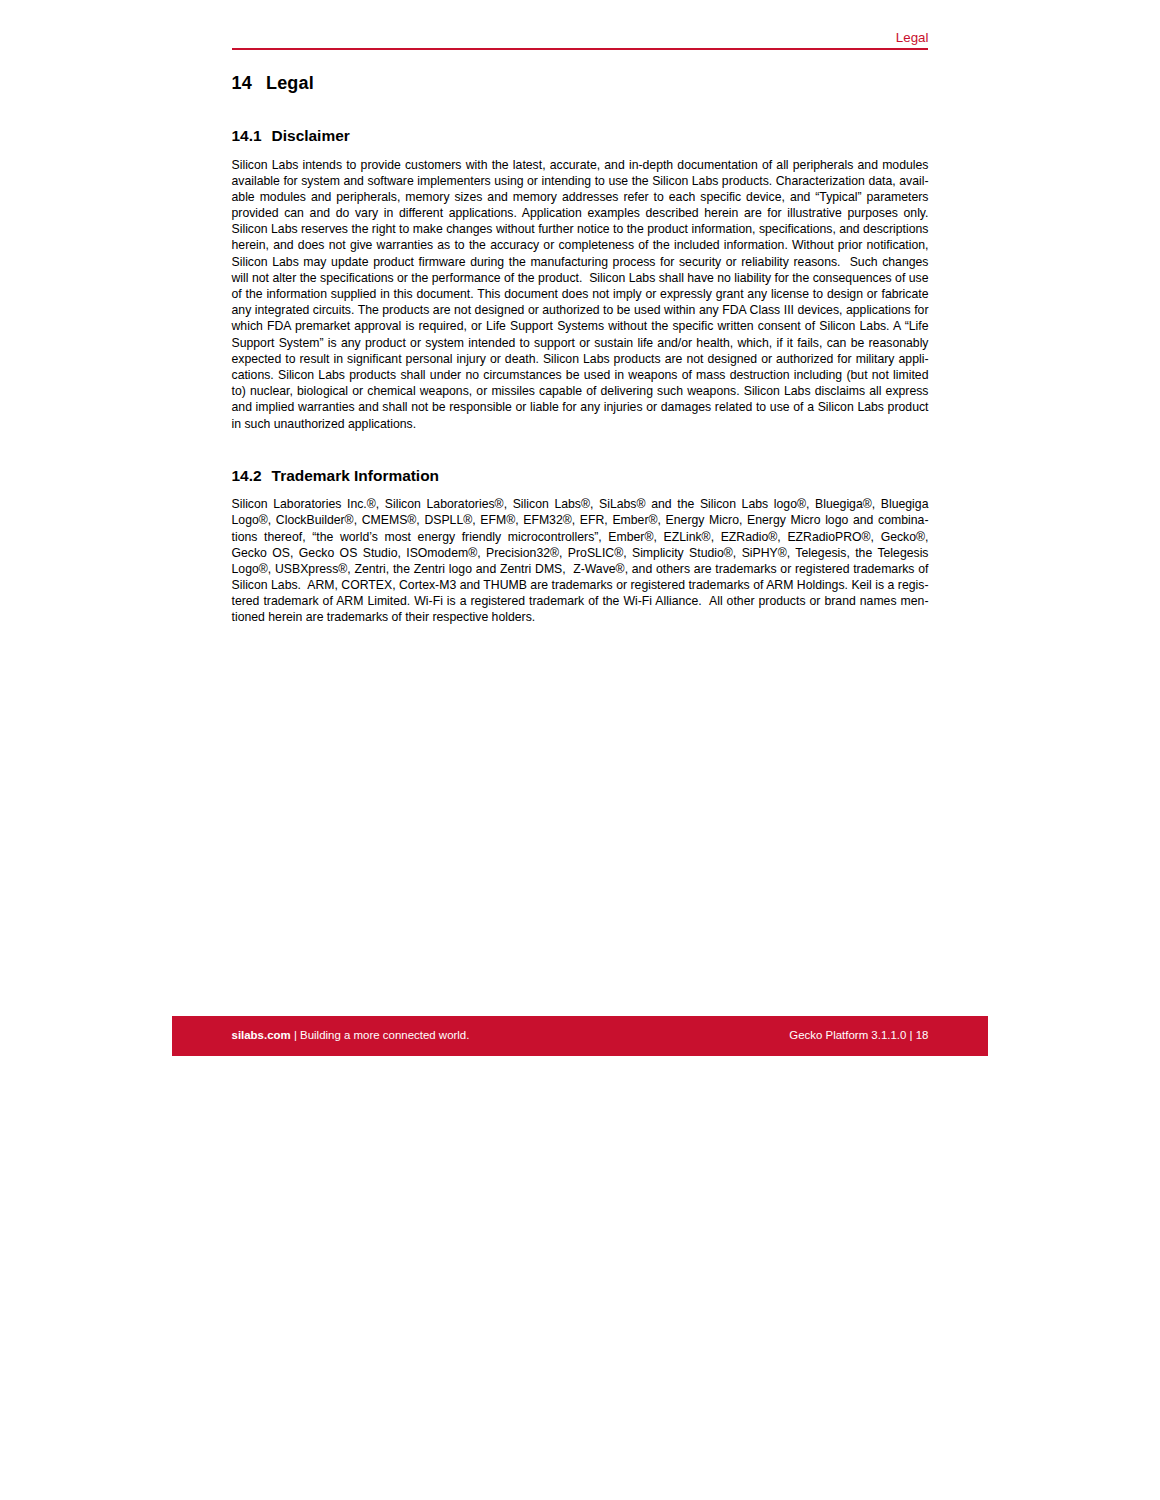Legal
14 Legal
14.1 Disclaimer
Silicon Labs intends to provide customers with the latest, accurate, and in-depth documentation of all peripherals and modules available for system and software implementers using or intending to use the Silicon Labs products. Characterization data, available modules and peripherals, memory sizes and memory addresses refer to each specific device, and “Typical” parameters provided can and do vary in different applications. Application examples described herein are for illustrative purposes only. Silicon Labs reserves the right to make changes without further notice to the product information, specifications, and descriptions herein, and does not give warranties as to the accuracy or completeness of the included information. Without prior notification, Silicon Labs may update product firmware during the manufacturing process for security or reliability reasons. Such changes will not alter the specifications or the performance of the product. Silicon Labs shall have no liability for the consequences of use of the information supplied in this document. This document does not imply or expressly grant any license to design or fabricate any integrated circuits. The products are not designed or authorized to be used within any FDA Class III devices, applications for which FDA premarket approval is required, or Life Support Systems without the specific written consent of Silicon Labs. A “Life Support System” is any product or system intended to support or sustain life and/or health, which, if it fails, can be reasonably expected to result in significant personal injury or death. Silicon Labs products are not designed or authorized for military applications. Silicon Labs products shall under no circumstances be used in weapons of mass destruction including (but not limited to) nuclear, biological or chemical weapons, or missiles capable of delivering such weapons. Silicon Labs disclaims all express and implied warranties and shall not be responsible or liable for any injuries or damages related to use of a Silicon Labs product in such unauthorized applications.
14.2 Trademark Information
Silicon Laboratories Inc.®, Silicon Laboratories®, Silicon Labs®, SiLabs® and the Silicon Labs logo®, Bluegiga®, Bluegiga Logo®, ClockBuilder®, CMEMS®, DSPLL®, EFM®, EFM32®, EFR, Ember®, Energy Micro, Energy Micro logo and combinations thereof, “the world’s most energy friendly microcontrollers”, Ember®, EZLink®, EZRadio®, EZRadioPRO®, Gecko®, Gecko OS, Gecko OS Studio, ISOmodem®, Precision32®, ProSLIC®, Simplicity Studio®, SiPHY®, Telegesis, the Telegesis Logo®, USBXpress®, Zentri, the Zentri logo and Zentri DMS, Z-Wave®, and others are trademarks or registered trademarks of Silicon Labs. ARM, CORTEX, Cortex-M3 and THUMB are trademarks or registered trademarks of ARM Holdings. Keil is a registered trademark of ARM Limited. Wi-Fi is a registered trademark of the Wi-Fi Alliance. All other products or brand names mentioned herein are trademarks of their respective holders.
silabs.com | Building a more connected world.
Gecko Platform 3.1.1.0 | 18